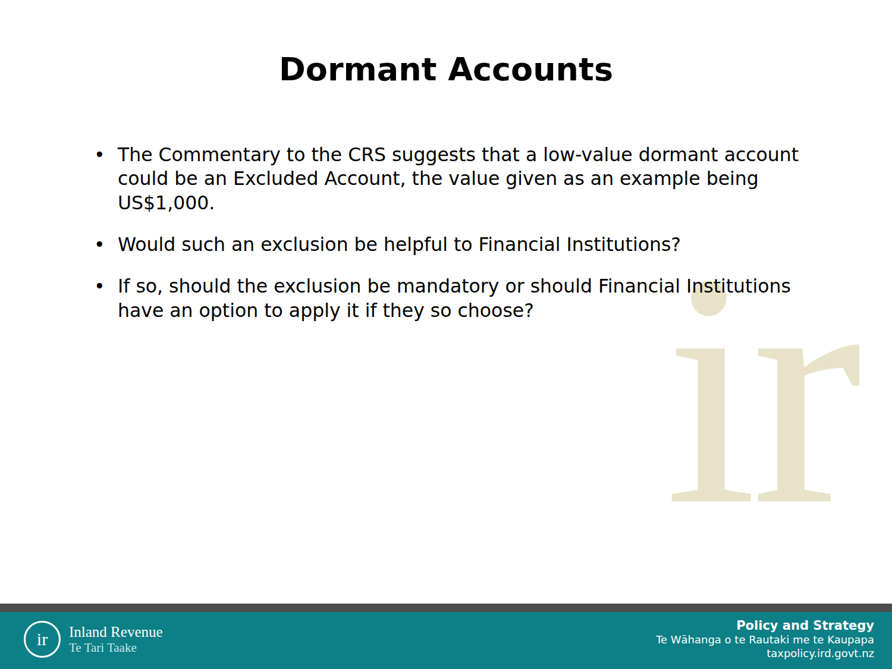ir
Dormant Accounts
The Commentary to the CRS suggests that a low-value dormant account could be an Excluded Account, the value given as an example being US$1,000.
Would such an exclusion be helpful to Financial Institutions?
If so, should the exclusion be mandatory or should Financial Institutions have an option to apply it if they so choose?
Inland Revenue
Te Tari Taake
Policy and Strategy
Te Wāhanga o te Rautaki me te Kaupapa
taxpolicy.ird.govt.nz